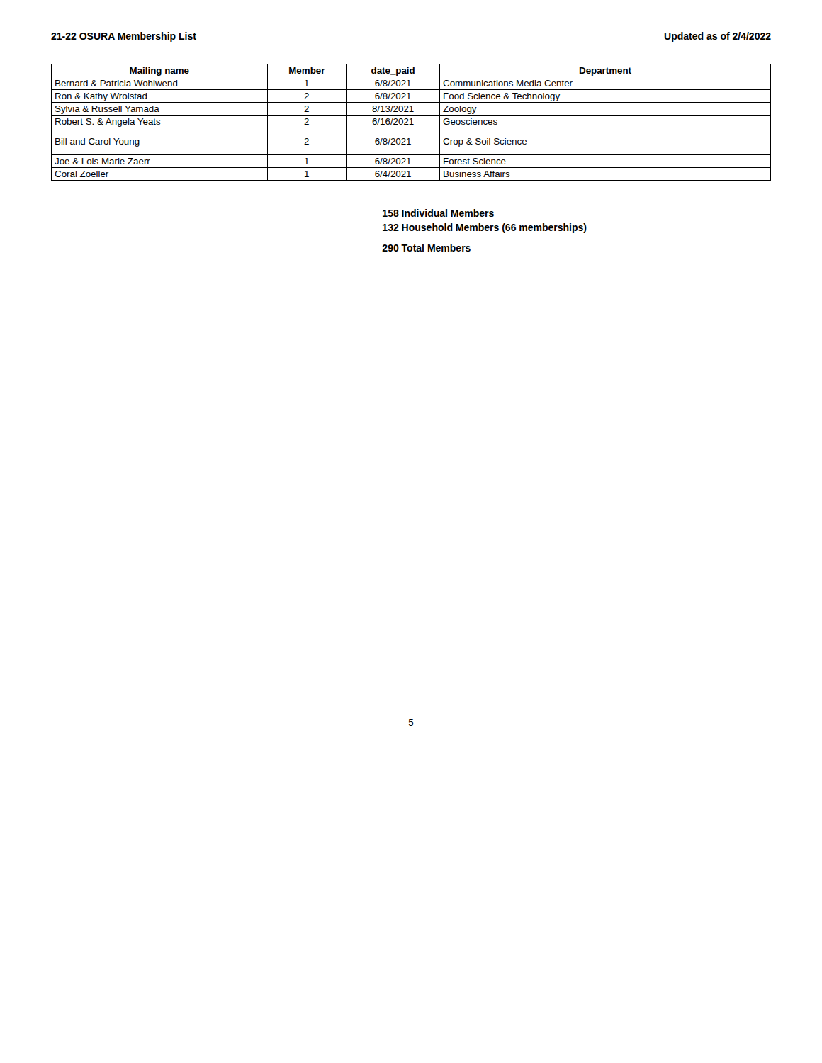21-22 OSURA Membership List Updated as of 2/4/2022
| Mailing name | Member | date_paid | Department |
| --- | --- | --- | --- |
| Bernard & Patricia Wohlwend | 1 | 6/8/2021 | Communications Media Center |
| Ron & Kathy Wrolstad | 2 | 6/8/2021 | Food Science & Technology |
| Sylvia & Russell Yamada | 2 | 8/13/2021 | Zoology |
| Robert S. & Angela Yeats | 2 | 6/16/2021 | Geosciences |
| Bill and Carol Young | 2 | 6/8/2021 | Crop & Soil Science |
| Joe & Lois Marie Zaerr | 1 | 6/8/2021 | Forest Science |
| Coral Zoeller | 1 | 6/4/2021 | Business Affairs |
158 Individual Members
132 Household Members (66 memberships)
290 Total Members
5